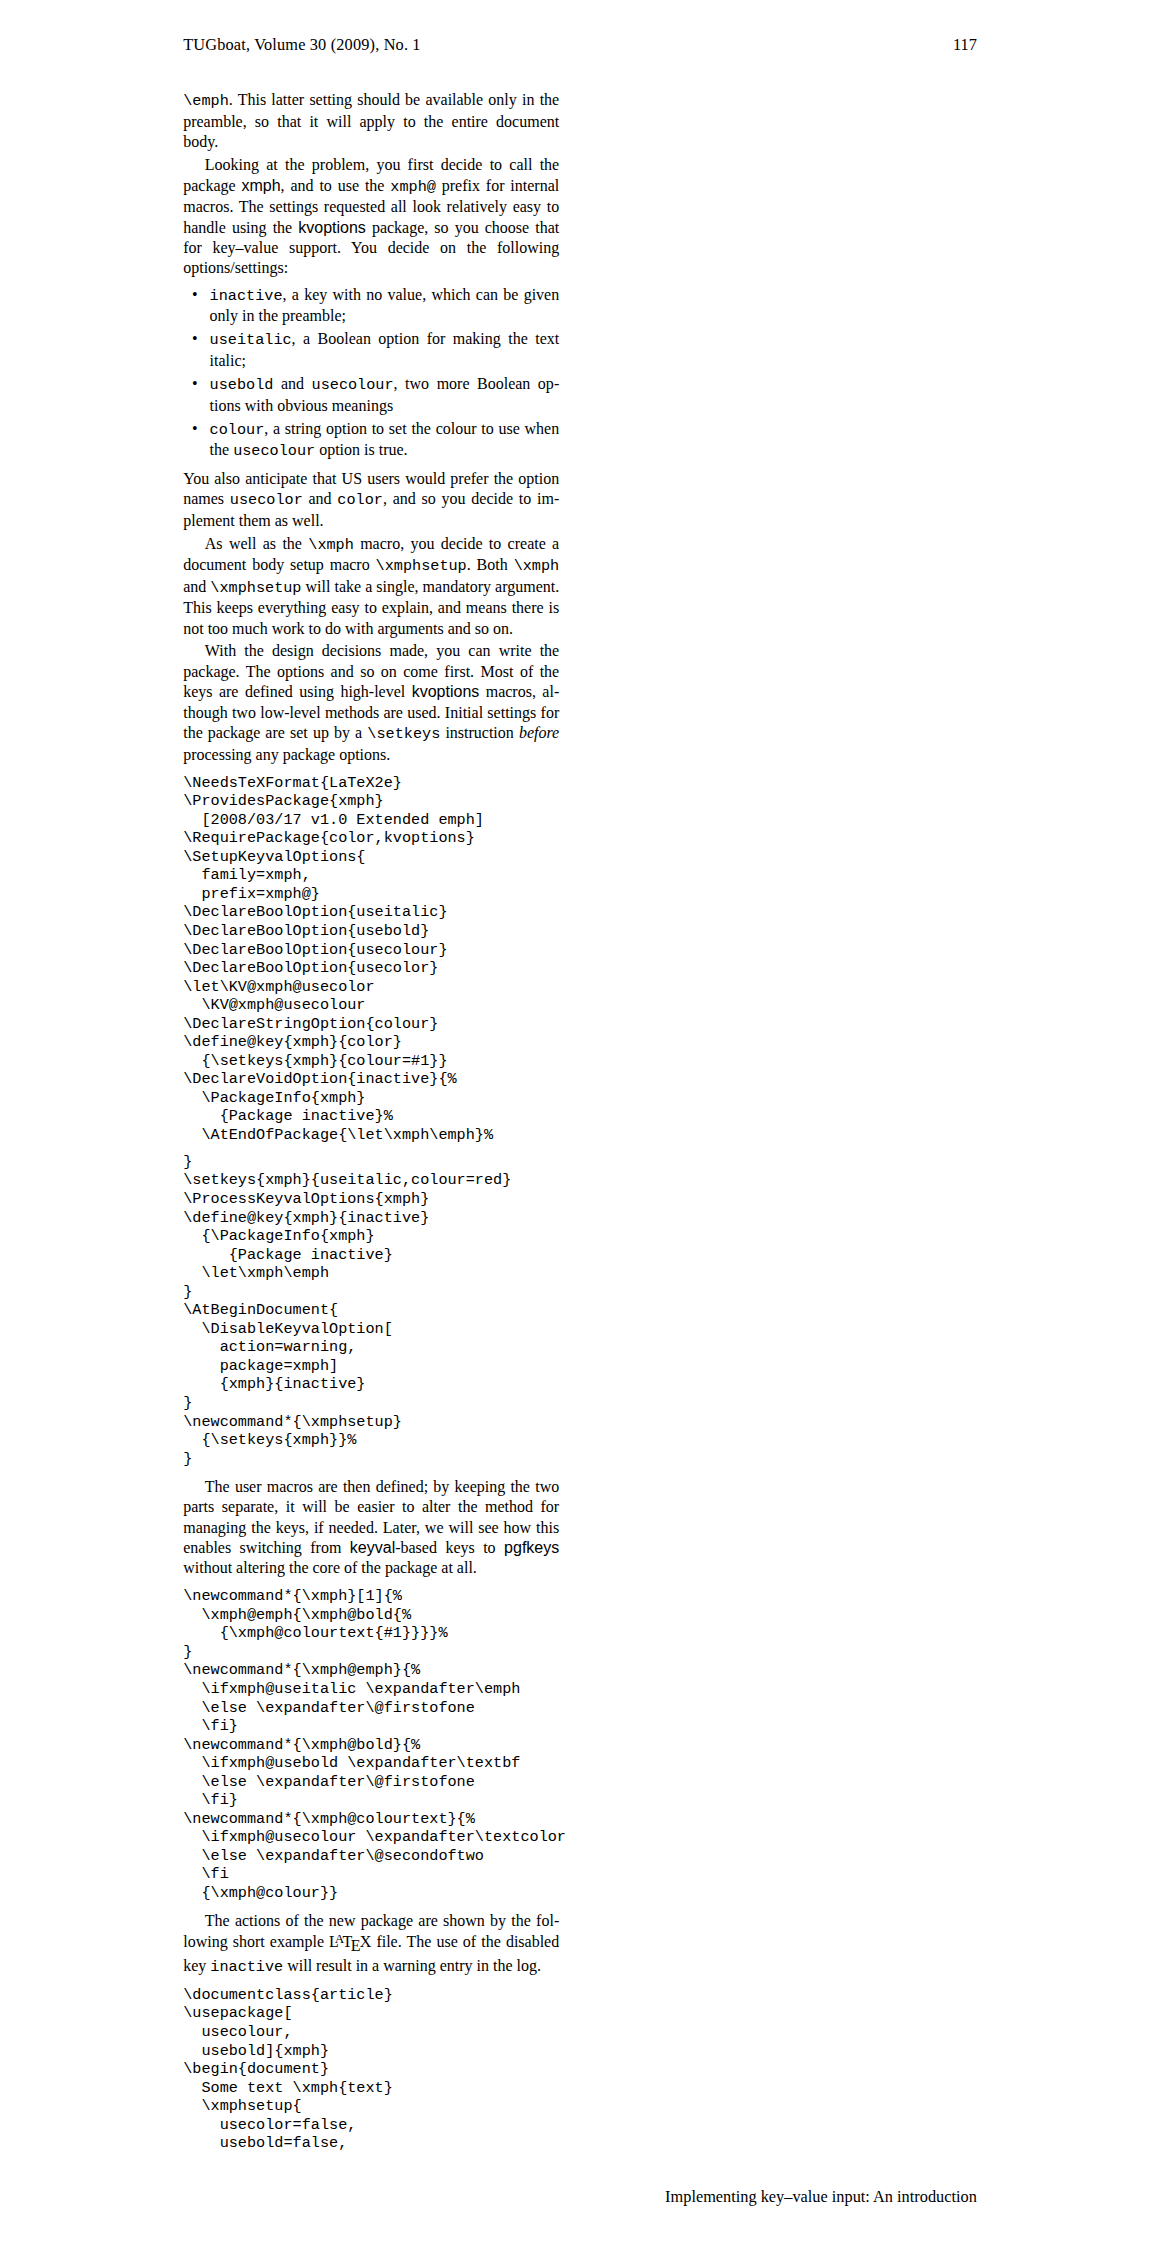TUGboat, Volume 30 (2009), No. 1
117
\emph. This latter setting should be available only in the preamble, so that it will apply to the entire document body.
Looking at the problem, you first decide to call the package xmph, and to use the xmph@ prefix for internal macros. The settings requested all look relatively easy to handle using the kvoptions package, so you choose that for key–value support. You decide on the following options/settings:
inactive, a key with no value, which can be given only in the preamble;
useitalic, a Boolean option for making the text italic;
usebold and usecolour, two more Boolean options with obvious meanings
colour, a string option to set the colour to use when the usecolour option is true.
You also anticipate that US users would prefer the option names usecolor and color, and so you decide to implement them as well.
As well as the \xmph macro, you decide to create a document body setup macro \xmphsetup. Both \xmph and \xmphsetup will take a single, mandatory argument. This keeps everything easy to explain, and means there is not too much work to do with arguments and so on.
With the design decisions made, you can write the package. The options and so on come first. Most of the keys are defined using high-level kvoptions macros, although two low-level methods are used. Initial settings for the package are set up by a \setkeys instruction before processing any package options.
\NeedsTeXFormat{LaTeX2e}
\ProvidesPackage{xmph}
  [2008/03/17 v1.0 Extended emph]
\RequirePackage{color,kvoptions}
\SetupKeyvalOptions{
  family=xmph,
  prefix=xmph@}
\DeclareBoolOption{useitalic}
\DeclareBoolOption{usebold}
\DeclareBoolOption{usecolour}
\DeclareBoolOption{usecolor}
\let\KV@xmph@usecolor
  \KV@xmph@usecolour
\DeclareStringOption{colour}
\define@key{xmph}{color}
  {\setkeys{xmph}{colour=#1}}
\DeclareVoidOption{inactive}{%
  \PackageInfo{xmph}
    {Package inactive}%
  \AtEndOfPackage{\let\xmph\emph}%
}
\setkeys{xmph}{useitalic,colour=red}
\ProcessKeyvalOptions{xmph}
\define@key{xmph}{inactive}
  {\PackageInfo{xmph}
     {Package inactive}
  \let\xmph\emph
}
\AtBeginDocument{
  \DisableKeyvalOption[
    action=warning,
    package=xmph]
    {xmph}{inactive}
}
\newcommand*{\xmphsetup}
  {\setkeys{xmph}}%
}
The user macros are then defined; by keeping the two parts separate, it will be easier to alter the method for managing the keys, if needed. Later, we will see how this enables switching from keyval-based keys to pgfkeys without altering the core of the package at all.
\newcommand*{\xmph}[1]{%
  \xmph@emph{\xmph@bold{%
    {\xmph@colourtext{#1}}}}%
}
\newcommand*{\xmph@emph}{%
  \ifxmph@useitalic \expandafter\emph
  \else \expandafter\@firstofone
  \fi}
\newcommand*{\xmph@bold}{%
  \ifxmph@usebold \expandafter\textbf
  \else \expandafter\@firstofone
  \fi}
\newcommand*{\xmph@colourtext}{%
  \ifxmph@usecolour \expandafter\textcolor
  \else \expandafter\@secondoftwo
  \fi
  {\xmph@colour}}
The actions of the new package are shown by the following short example La Te X file. The use of the disabled key inactive will result in a warning entry in the log.
\documentclass{article}
\usepackage[
  usecolour,
  usebold]{xmph}
\begin{document}
  Some text \xmph{text}
  \xmphsetup{
    usecolor=false,
    usebold=false,
Implementing key–value input: An introduction